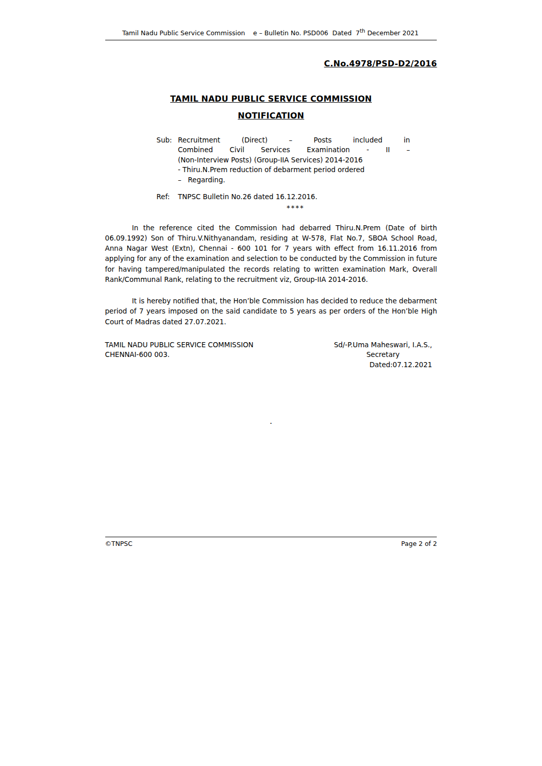Tamil Nadu Public Service Commission e – Bulletin No. PSD006 Dated 7th December 2021
C.No.4978/PSD-D2/2016
TAMIL NADU PUBLIC SERVICE COMMISSION
NOTIFICATION
Sub:
Recruitment(Direct)–Posts included in
Combined Civil Services Examination-II–
(Non-Interview Posts) (Group-IIA Services) 2014-2016
- Thiru.N.Prem reduction of debarment period ordered
– Regarding.
Ref:
TNPSC Bulletin No.26 dated 16.12.2016.
****
In the reference cited the Commission had debarred Thiru.N.Prem (Date of birth 06.09.1992) Son of Thiru.V.Nithyanandam, residing at W-578, Flat No.7, SBOA School Road, Anna Nagar West (Extn), Chennai - 600 101 for 7 years with effect from 16.11.2016 from applying for any of the examination and selection to be conducted by the Commission in future for having tampered/manipulated the records relating to written examination Mark, Overall Rank/Communal Rank, relating to the recruitment viz, Group-IIA 2014-2016.
It is hereby notified that, the Hon’ble Commission has decided to reduce the debarment period of 7 years imposed on the said candidate to 5 years as per orders of the Hon’ble High Court of Madras dated 27.07.2021.
TAMIL NADU PUBLIC SERVICE COMMISSION
CHENNAI-600 003.
Sd/-P.Uma Maheswari, I.A.S.,
Secretary
Dated:07.12.2021
.
©TNPSC
Page 2 of 2